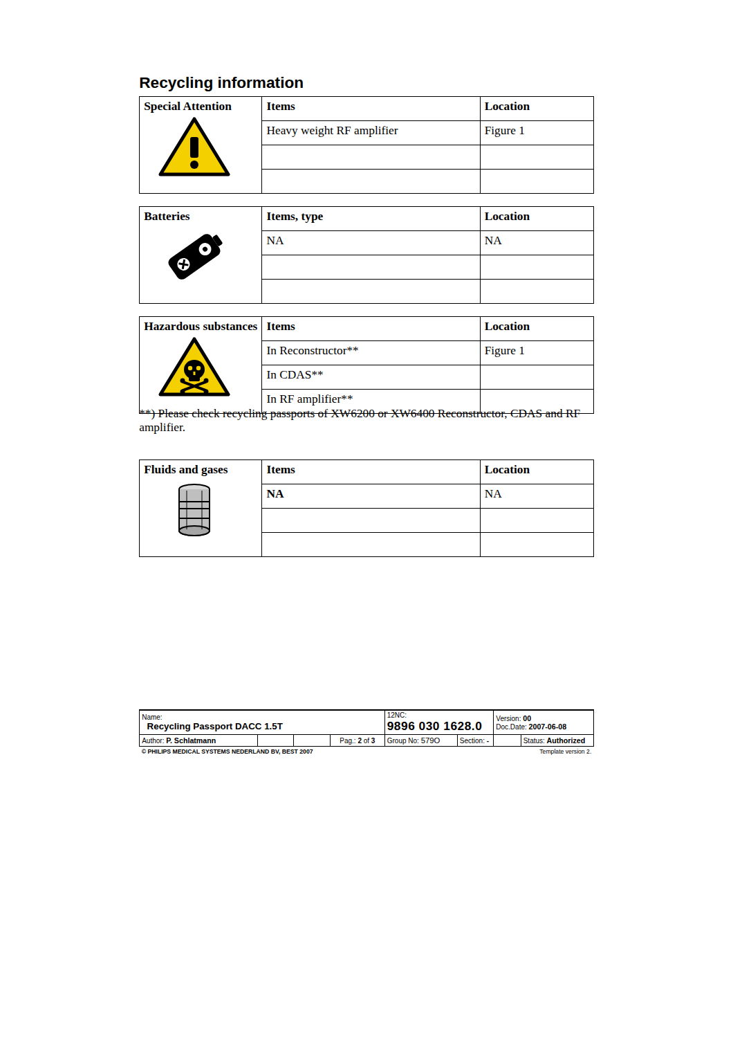Recycling information
| Special Attention | Items | Location |
| Heavy weight RF amplifier | Figure 1 |
| Batteries | Items, type | Location |
| NA | NA |
| Hazardous substances | Items | Location |
| In Reconstructor** | Figure 1 |
| In CDAS** | |
| In RF amplifier** | |
**) Please check recycling passports of XW6200 or XW6400 Reconstructor, CDAS and RF amplifier.
| Fluids and gases | Items | Location |
| NA | NA |
| Name: Recycling Passport DACC 1.5T | 12NC: 9896 030 1628.0 | Version: 00 Doc.Date: 2007-06-08 |
| Author: P. Schlatmann | | | Pag.: 2 of 3 | Group No: 579O | Section: - | | Status: Authorized |
| © PHILIPS MEDICAL SYSTEMS NEDERLAND BV, BEST 2007 | Template version 2. |